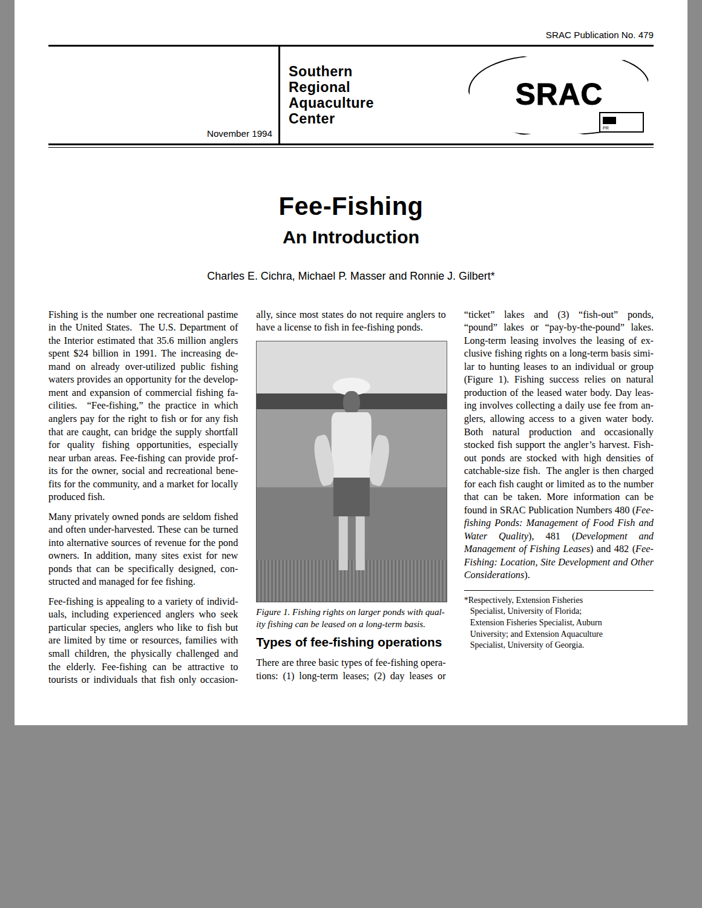SRAC Publication No. 479
November 1994
Southern
Regional
Aquaculture
Center
SRAC
PR
Fee-Fishing
An Introduction
Charles E. Cichra, Michael P. Masser and Ronnie J. Gilbert*
Fishing is the number one recreational pastime in the United States. The U.S. Department of the Interior estimated that 35.6 million anglers spent $24 billion in 1991. The increasing demand on already over-utilized public fishing waters provides an opportunity for the development and expansion of commercial fishing facilities. “Fee-fishing,” the practice in which anglers pay for the right to fish or for any fish that are caught, can bridge the supply shortfall for quality fishing opportunities, especially near urban areas. Fee-fishing can provide profits for the owner, social and recreational benefits for the community, and a market for locally produced fish.
Many privately owned ponds are seldom fished and often under-harvested. These can be turned into alternative sources of revenue for the pond owners. In addition, many sites exist for new ponds that can be specifically designed, constructed and managed for fee fishing.
Fee-fishing is appealing to a variety of individuals, including experienced anglers who seek particular species, anglers who like to fish but are limited by time or resources, families with small children, the physically challenged and the elderly. Fee-fishing can be attractive to tourists or individuals that fish only occasionally, since most states do not require anglers to have a license to fish in fee-fishing ponds.
Figure 1. Fishing rights on larger ponds with quality fishing can be leased on a long-term basis.
Types of fee-fishing operations
There are three basic types of fee-fishing operations: (1) long-term leases; (2) day leases or “ticket” lakes and (3) “fish-out” ponds, “pound” lakes or “pay-by-the-pound” lakes. Long-term leasing involves the leasing of exclusive fishing rights on a long-term basis similar to hunting leases to an individual or group (Figure 1). Fishing success relies on natural production of the leased water body. Day leasing involves collecting a daily use fee from anglers, allowing access to a given water body. Both natural production and occasionally stocked fish support the angler’s harvest. Fish-out ponds are stocked with high densities of catchable-size fish. The angler is then charged for each fish caught or limited as to the number that can be taken. More information can be found in SRAC Publication Numbers 480 (Fee-fishing Ponds: Management of Food Fish and Water Quality), 481 (Development and Management of Fishing Leases) and 482 (Fee-Fishing: Location, Site Development and Other Considerations).
*Respectively, Extension Fisheries
Specialist, University of Florida;
Extension Fisheries Specialist, Auburn
University; and Extension Aquaculture
Specialist, University of Georgia.